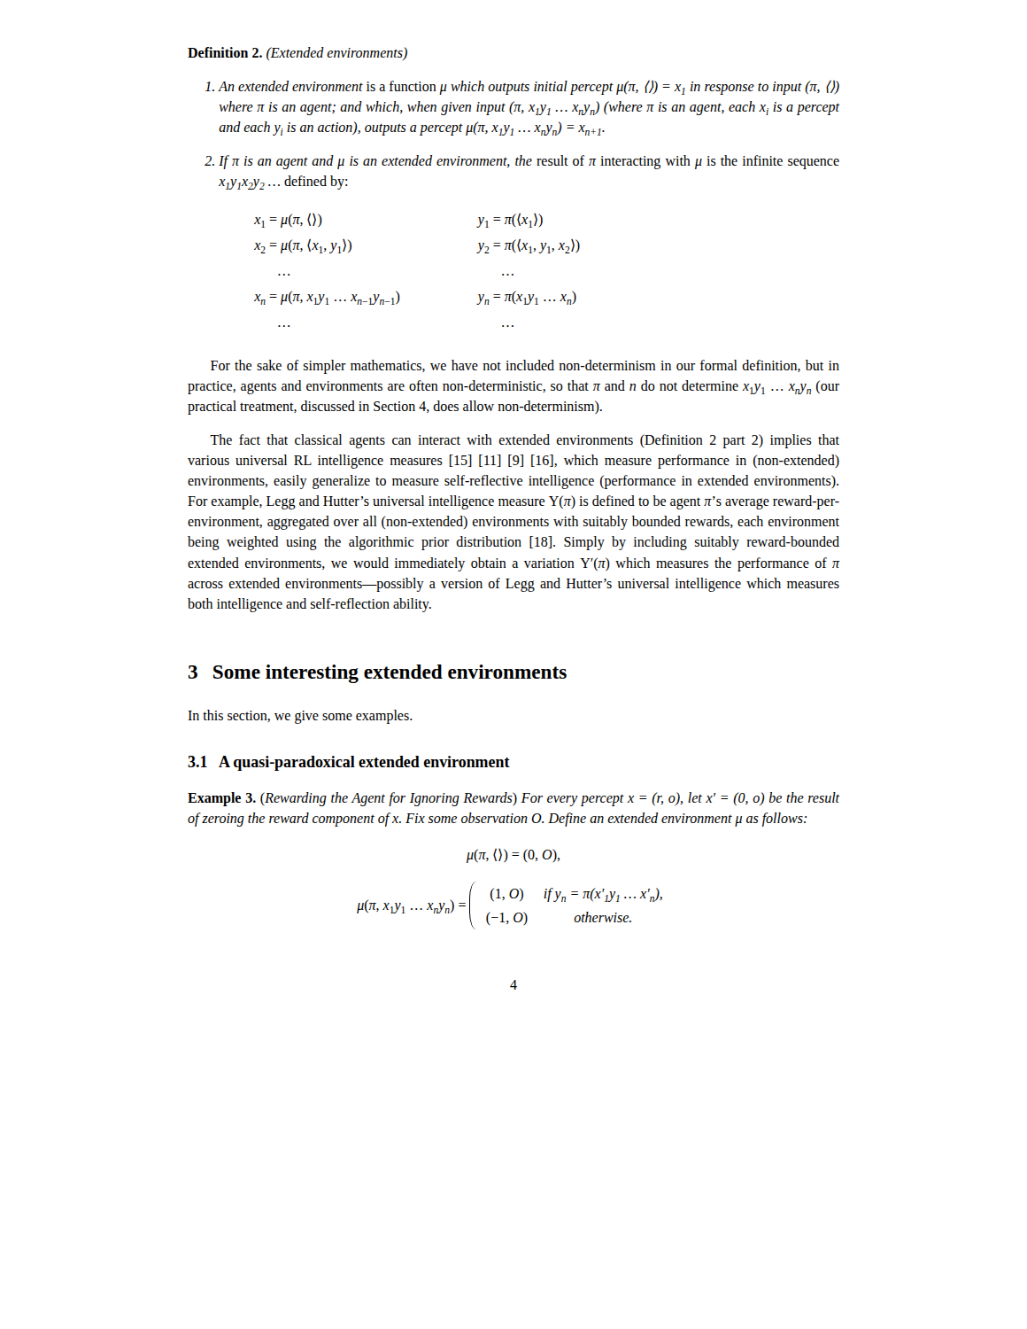Definition 2. (Extended environments)
An extended environment is a function μ which outputs initial percept μ(π, ⟨⟩) = x1 in response to input (π, ⟨⟩) where π is an agent; and which, when given input (π, x1y1 … xnyn) (where π is an agent, each xi is a percept and each yi is an action), outputs a percept μ(π, x1y1 … xnyn) = xn+1.
If π is an agent and μ is an extended environment, the result of π interacting with μ is the infinite sequence x1y1x2y2 … defined by:
| x 1 = μ ( π , ⟨⟩) | y 1 = π (⟨ x 1 ⟩) |
| x 2 = μ ( π , ⟨ x 1 , y 1 ⟩) | y 2 = π (⟨ x 1 , y 1 , x 2 ⟩) |
| … | … |
| x n = μ ( π , x 1 y 1 … x n −1 y n −1 ) | y n = π ( x 1 y 1 … x n ) |
| … | … |
For the sake of simpler mathematics, we have not included non-determinism in our formal definition, but in practice, agents and environments are often non-deterministic, so that π and n do not determine x1y1 … xnyn (our practical treatment, discussed in Section 4, does allow non-determinism).
The fact that classical agents can interact with extended environments (Definition 2 part 2) implies that various universal RL intelligence measures [15] [11] [9] [16], which measure performance in (non-extended) environments, easily generalize to measure self-reflective intelligence (performance in extended environments). For example, Legg and Hutter’s universal intelligence measure Υ(π) is defined to be agent π’s average reward-per-environment, aggregated over all (non-extended) environments with suitably bounded rewards, each environment being weighted using the algorithmic prior distribution [18]. Simply by including suitably reward-bounded extended environments, we would immediately obtain a variation Υ′(π) which measures the performance of π across extended environments—possibly a version of Legg and Hutter’s universal intelligence which measures both intelligence and self-reflection ability.
3 Some interesting extended environments
In this section, we give some examples.
3.1 A quasi-paradoxical extended environment
Example 3. (Rewarding the Agent for Ignoring Rewards) For every percept x = (r, o), let x′ = (0, o) be the result of zeroing the reward component of x. Fix some observation O. Define an extended environment μ as follows:
μ(π, ⟨⟩) = (0, O),
μ(π, x1y1 … xnyn) =
| (1, O ) | if y n = π ( x ′ 1 y 1 … x ′ n ), |
| (−1, O ) | otherwise. |
4